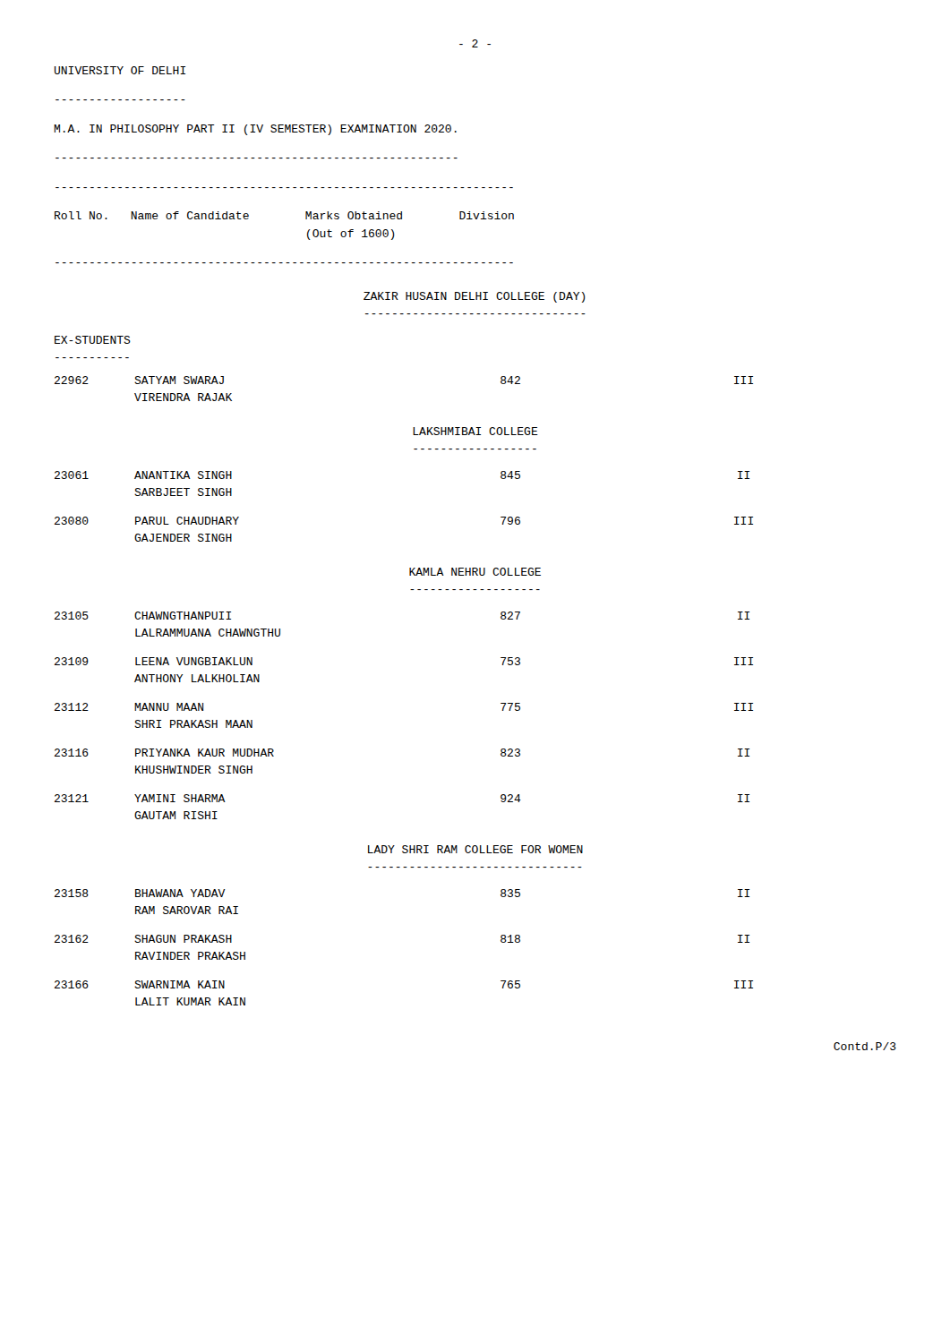- 2 -
UNIVERSITY OF DELHI
-------------------
M.A. IN PHILOSOPHY PART II (IV SEMESTER) EXAMINATION 2020.
----------------------------------------------------------
------------------------------------------------------------------
Roll No. Name of Candidate Marks Obtained Division (Out of 1600)
------------------------------------------------------------------
ZAKIR HUSAIN DELHI COLLEGE (DAY)
--------------------------------
EX-STUDENTS
-----------
| 22962 | SATYAM SWARAJ VIRENDRA RAJAK | 842 | III |
LAKSHMIBAI COLLEGE
------------------
| 23061 | ANANTIKA SINGH SARBJEET SINGH | 845 | II |
| 23080 | PARUL CHAUDHARY GAJENDER SINGH | 796 | III |
KAMLA NEHRU COLLEGE
-------------------
| 23105 | CHAWNGTHANPUII LALRAMMUANA CHAWNGTHU | 827 | II |
| 23109 | LEENA VUNGBIAKLUN ANTHONY LALKHOLIAN | 753 | III |
| 23112 | MANNU MAAN SHRI PRAKASH MAAN | 775 | III |
| 23116 | PRIYANKA KAUR MUDHAR KHUSHWINDER SINGH | 823 | II |
| 23121 | YAMINI SHARMA GAUTAM RISHI | 924 | II |
LADY SHRI RAM COLLEGE FOR WOMEN
-------------------------------
| 23158 | BHAWANA YADAV RAM SAROVAR RAI | 835 | II |
| 23162 | SHAGUN PRAKASH RAVINDER PRAKASH | 818 | II |
| 23166 | SWARNIMA KAIN LALIT KUMAR KAIN | 765 | III |
Contd.P/3